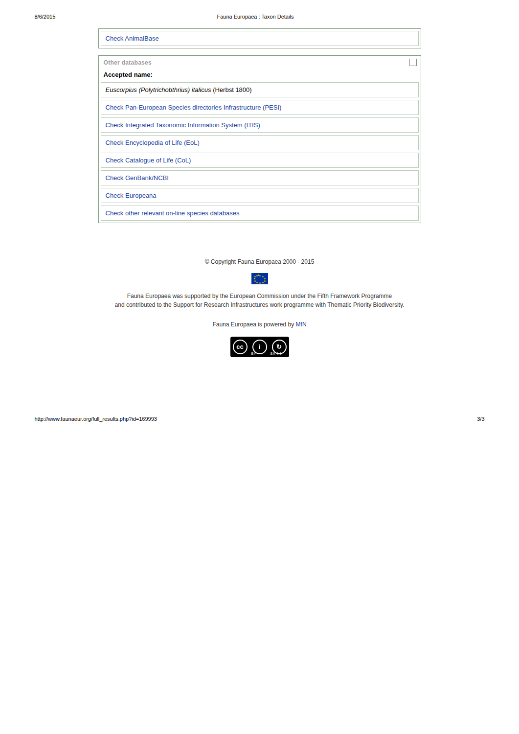8/6/2015
Fauna Europaea : Taxon Details
Check AnimalBase
Other databases
Accepted name:
Euscorpius (Polytrichobthrius) italicus (Herbst 1800)
Check Pan-European Species directories Infrastructure (PESI)
Check Integrated Taxonomic Information System (ITIS)
Check Encyclopedia of Life (EoL)
Check Catalogue of Life (CoL)
Check GenBank/NCBI
Check Europeana
Check other relevant on-line species databases
© Copyright Fauna Europaea 2000 - 2015
★ ★ ★ ★ ★ ★ ★ ★ ★ ★ ★ ★
Fauna Europaea was supported by the European Commission under the Fifth Framework Programme
and contributed to the Support for Research Infrastructures work programme with Thematic Priority Biodiversity.
Fauna Europaea is powered by MfN
cc
i
↻
BY SA 4.0
http://www.faunaeur.org/full_results.php?id=169993
3/3